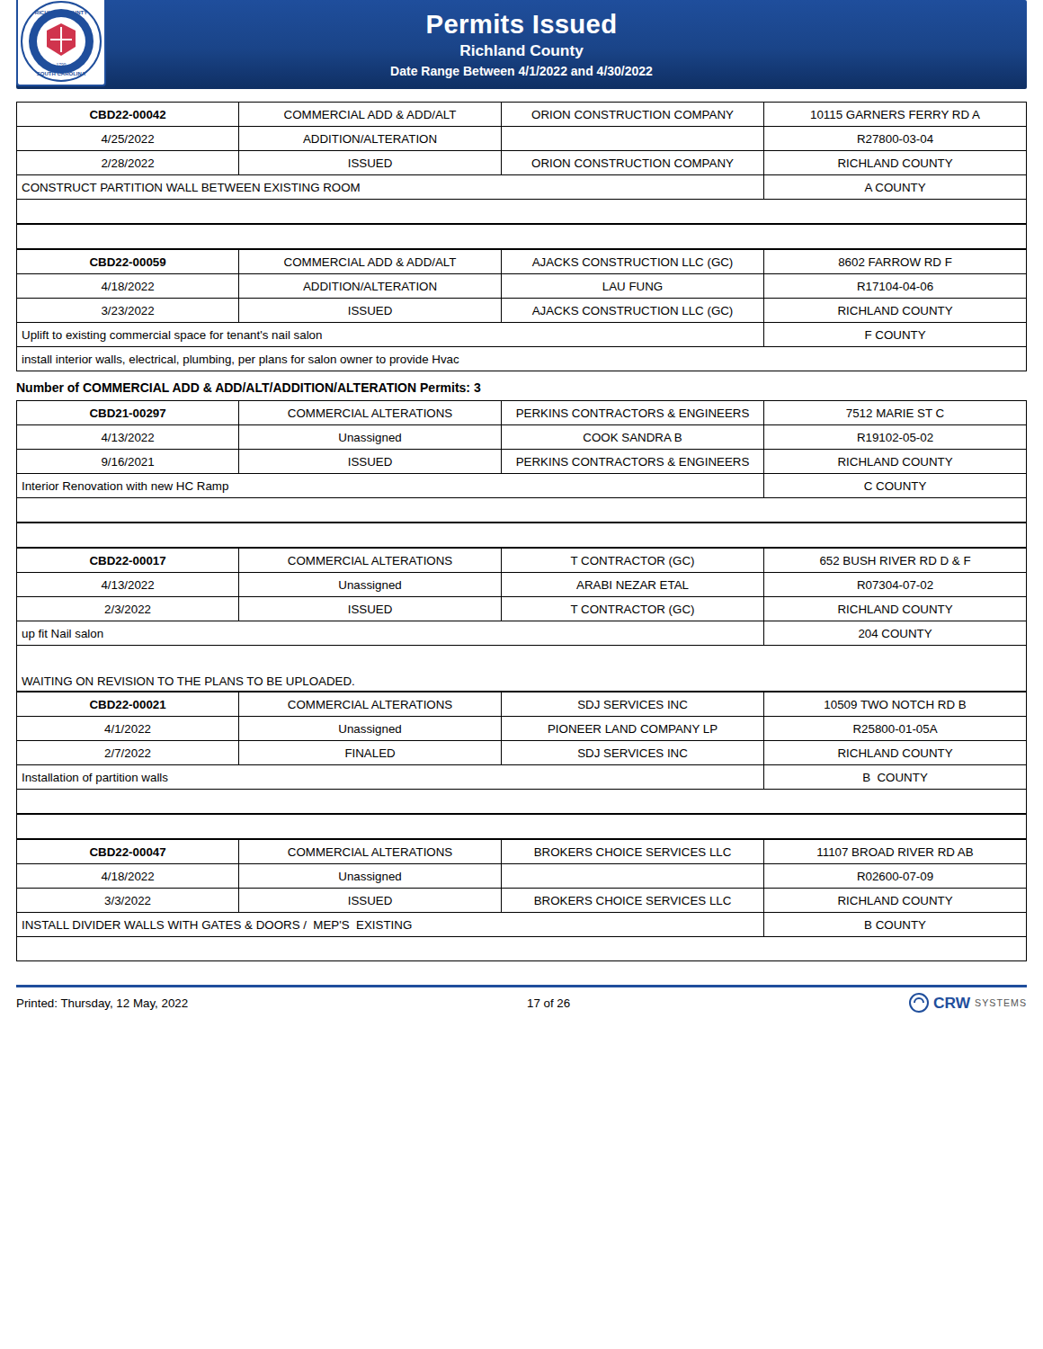RICHLAND COUNTY SOUTH CAROLINA 1799
Permits Issued
Richland County
Date Range Between 4/1/2022 and 4/30/2022
| CBD22-00042 | COMMERCIAL ADD & ADD/ALT | ORION CONSTRUCTION COMPANY | 10115 GARNERS FERRY RD A |
| 4/25/2022 | ADDITION/ALTERATION | | R27800-03-04 |
| 2/28/2022 | ISSUED | ORION CONSTRUCTION COMPANY | RICHLAND COUNTY |
| CONSTRUCT PARTITION WALL BETWEEN EXISTING ROOM | A COUNTY |
| CBD22-00059 | COMMERCIAL ADD & ADD/ALT | AJACKS CONSTRUCTION LLC (GC) | 8602 FARROW RD F |
| 4/18/2022 | ADDITION/ALTERATION | LAU FUNG | R17104-04-06 |
| 3/23/2022 | ISSUED | AJACKS CONSTRUCTION LLC (GC) | RICHLAND COUNTY |
| Uplift to existing commercial space for tenant's nail salon | F COUNTY |
| install interior walls, electrical, plumbing, per plans for salon owner to provide Hvac |
Number of COMMERCIAL ADD & ADD/ALT/ADDITION/ALTERATION Permits: 3
| CBD21-00297 | COMMERCIAL ALTERATIONS | PERKINS CONTRACTORS & ENGINEERS | 7512 MARIE ST C |
| 4/13/2022 | Unassigned | COOK SANDRA B | R19102-05-02 |
| 9/16/2021 | ISSUED | PERKINS CONTRACTORS & ENGINEERS | RICHLAND COUNTY |
| Interior Renovation with new HC Ramp | C COUNTY |
| CBD22-00017 | COMMERCIAL ALTERATIONS | T CONTRACTOR (GC) | 652 BUSH RIVER RD D & F |
| 4/13/2022 | Unassigned | ARABI NEZAR ETAL | R07304-07-02 |
| 2/3/2022 | ISSUED | T CONTRACTOR (GC) | RICHLAND COUNTY |
| up fit Nail salon | 204 COUNTY |
| WAITING ON REVISION TO THE PLANS TO BE UPLOADED. |
| CBD22-00021 | COMMERCIAL ALTERATIONS | SDJ SERVICES INC | 10509 TWO NOTCH RD B |
| 4/1/2022 | Unassigned | PIONEER LAND COMPANY LP | R25800-01-05A |
| 2/7/2022 | FINALED | SDJ SERVICES INC | RICHLAND COUNTY |
| Installation of partition walls | B COUNTY |
| CBD22-00047 | COMMERCIAL ALTERATIONS | BROKERS CHOICE SERVICES LLC | 11107 BROAD RIVER RD AB |
| 4/18/2022 | Unassigned | | R02600-07-09 |
| 3/3/2022 | ISSUED | BROKERS CHOICE SERVICES LLC | RICHLAND COUNTY |
| INSTALL DIVIDER WALLS WITH GATES & DOORS / MEP'S EXISTING | B COUNTY |
Printed: Thursday, 12 May, 2022
17 of 26
CRW SYSTEMS